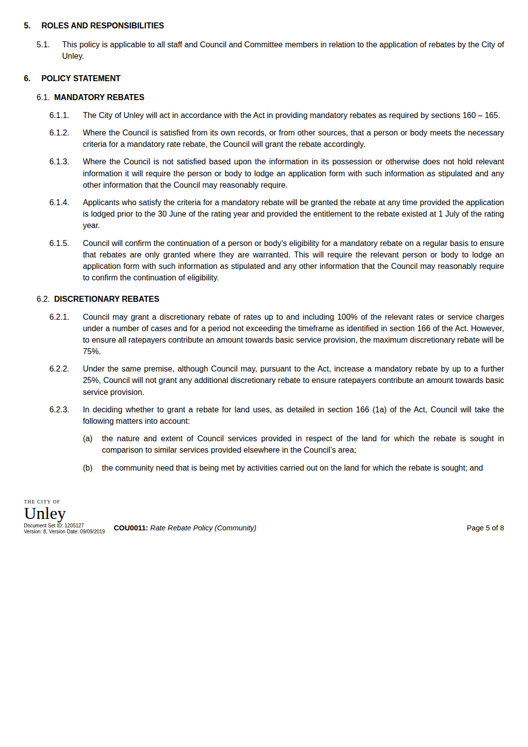5.
Roles and Responsibilities
5.1.
This policy is applicable to all staff and Council and Committee members in relation to the application of rebates by the City of Unley.
6.
Policy Statement
6.1.
MANDATORY REBATES
6.1.1.
The City of Unley will act in accordance with the Act in providing mandatory rebates as required by sections 160 – 165.
6.1.2.
Where the Council is satisfied from its own records, or from other sources, that a person or body meets the necessary criteria for a mandatory rate rebate, the Council will grant the rebate accordingly.
6.1.3.
Where the Council is not satisfied based upon the information in its possession or otherwise does not hold relevant information it will require the person or body to lodge an application form with such information as stipulated and any other information that the Council may reasonably require.
6.1.4.
Applicants who satisfy the criteria for a mandatory rebate will be granted the rebate at any time provided the application is lodged prior to the 30 June of the rating year and provided the entitlement to the rebate existed at 1 July of the rating year.
6.1.5.
Council will confirm the continuation of a person or body’s eligibility for a mandatory rebate on a regular basis to ensure that rebates are only granted where they are warranted. This will require the relevant person or body to lodge an application form with such information as stipulated and any other information that the Council may reasonably require to confirm the continuation of eligibility.
6.2.
DISCRETIONARY REBATES
6.2.1.
Council may grant a discretionary rebate of rates up to and including 100% of the relevant rates or service charges under a number of cases and for a period not exceeding the timeframe as identified in section 166 of the Act. However, to ensure all ratepayers contribute an amount towards basic service provision, the maximum discretionary rebate will be 75%.
6.2.2.
Under the same premise, although Council may, pursuant to the Act, increase a mandatory rebate by up to a further 25%, Council will not grant any additional discretionary rebate to ensure ratepayers contribute an amount towards basic service provision.
6.2.3.
In deciding whether to grant a rebate for land uses, as detailed in section 166 (1a) of the Act, Council will take the following matters into account:
(a)
the nature and extent of Council services provided in respect of the land for which the rebate is sought in comparison to similar services provided elsewhere in the Council’s area;
(b)
the community need that is being met by activities carried out on the land for which the rebate is sought; and
The City of Unley
Document Set ID: 1205127
Version: 8, Version Date: 09/09/2019
COU0011: Rate Rebate Policy (Community)
Page 5 of 8